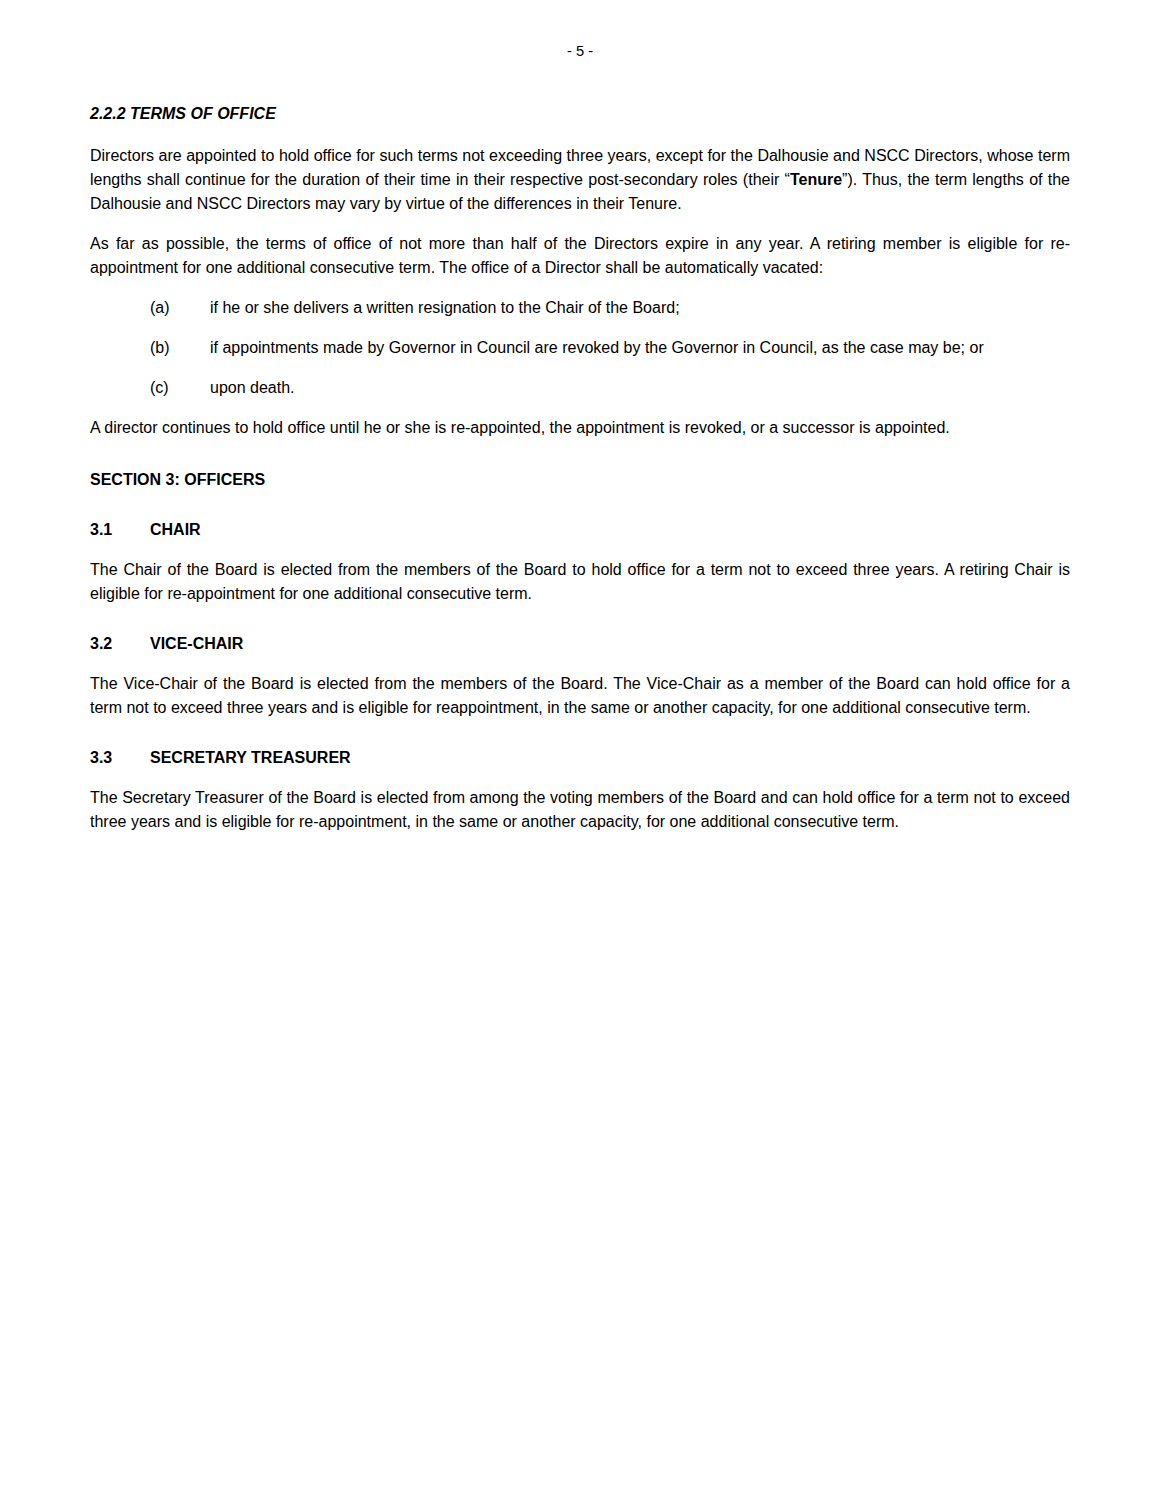- 5 -
2.2.2 TERMS OF OFFICE
Directors are appointed to hold office for such terms not exceeding three years, except for the Dalhousie and NSCC Directors, whose term lengths shall continue for the duration of their time in their respective post-secondary roles (their “Tenure”). Thus, the term lengths of the Dalhousie and NSCC Directors may vary by virtue of the differences in their Tenure.
As far as possible, the terms of office of not more than half of the Directors expire in any year. A retiring member is eligible for re-appointment for one additional consecutive term. The office of a Director shall be automatically vacated:
(a) if he or she delivers a written resignation to the Chair of the Board;
(b) if appointments made by Governor in Council are revoked by the Governor in Council, as the case may be; or
(c) upon death.
A director continues to hold office until he or she is re-appointed, the appointment is revoked, or a successor is appointed.
SECTION 3: OFFICERS
3.1 CHAIR
The Chair of the Board is elected from the members of the Board to hold office for a term not to exceed three years. A retiring Chair is eligible for re-appointment for one additional consecutive term.
3.2 VICE-CHAIR
The Vice-Chair of the Board is elected from the members of the Board. The Vice-Chair as a member of the Board can hold office for a term not to exceed three years and is eligible for reappointment, in the same or another capacity, for one additional consecutive term.
3.3 SECRETARY TREASURER
The Secretary Treasurer of the Board is elected from among the voting members of the Board and can hold office for a term not to exceed three years and is eligible for re-appointment, in the same or another capacity, for one additional consecutive term.